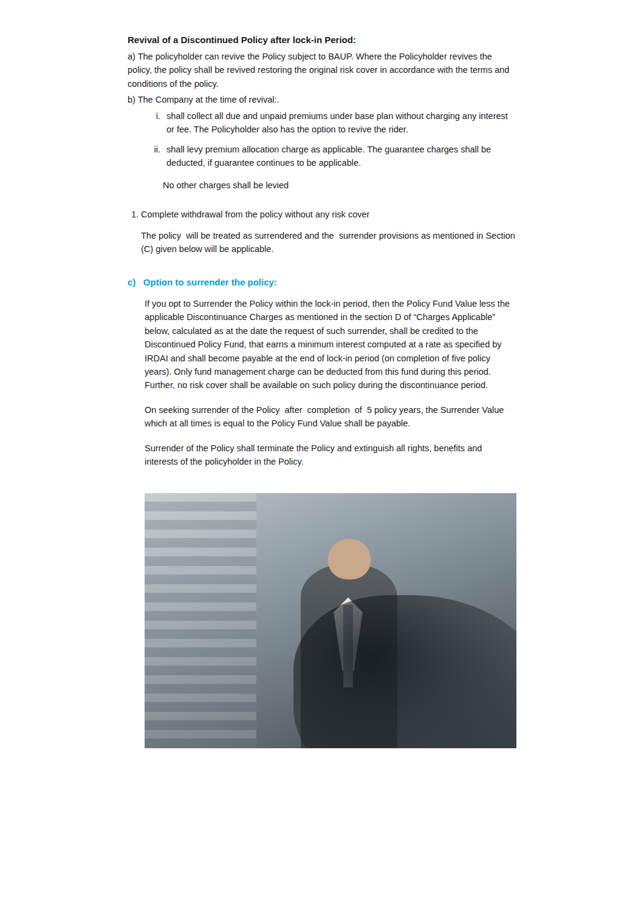Revival of a Discontinued Policy after lock-in Period:
a) The policyholder can revive the Policy subject to BAUP. Where the Policyholder revives the policy, the policy shall be revived restoring the original risk cover in accordance with the terms and conditions of the policy.
b) The Company at the time of revival:.
shall collect all due and unpaid premiums under base plan without charging any interest or fee. The Policyholder also has the option to revive the rider.
shall levy premium allocation charge as applicable. The guarantee charges shall be deducted, if guarantee continues to be applicable.
No other charges shall be levied
Complete withdrawal from the policy without any risk cover
The policy will be treated as surrendered and the surrender provisions as mentioned in Section (C) given below will be applicable.
c) Option to surrender the policy:
If you opt to Surrender the Policy within the lock-in period, then the Policy Fund Value less the applicable Discontinuance Charges as mentioned in the section D of “Charges Applicable” below, calculated as at the date the request of such surrender, shall be credited to the Discontinued Policy Fund, that earns a minimum interest computed at a rate as specified by IRDAI and shall become payable at the end of lock-in period (on completion of five policy years). Only fund management charge can be deducted from this fund during this period. Further, no risk cover shall be available on such policy during the discontinuance period.
On seeking surrender of the Policy after completion of 5 policy years, the Surrender Value which at all times is equal to the Policy Fund Value shall be payable.
Surrender of the Policy shall terminate the Policy and extinguish all rights, benefits and interests of the policyholder in the Policy.